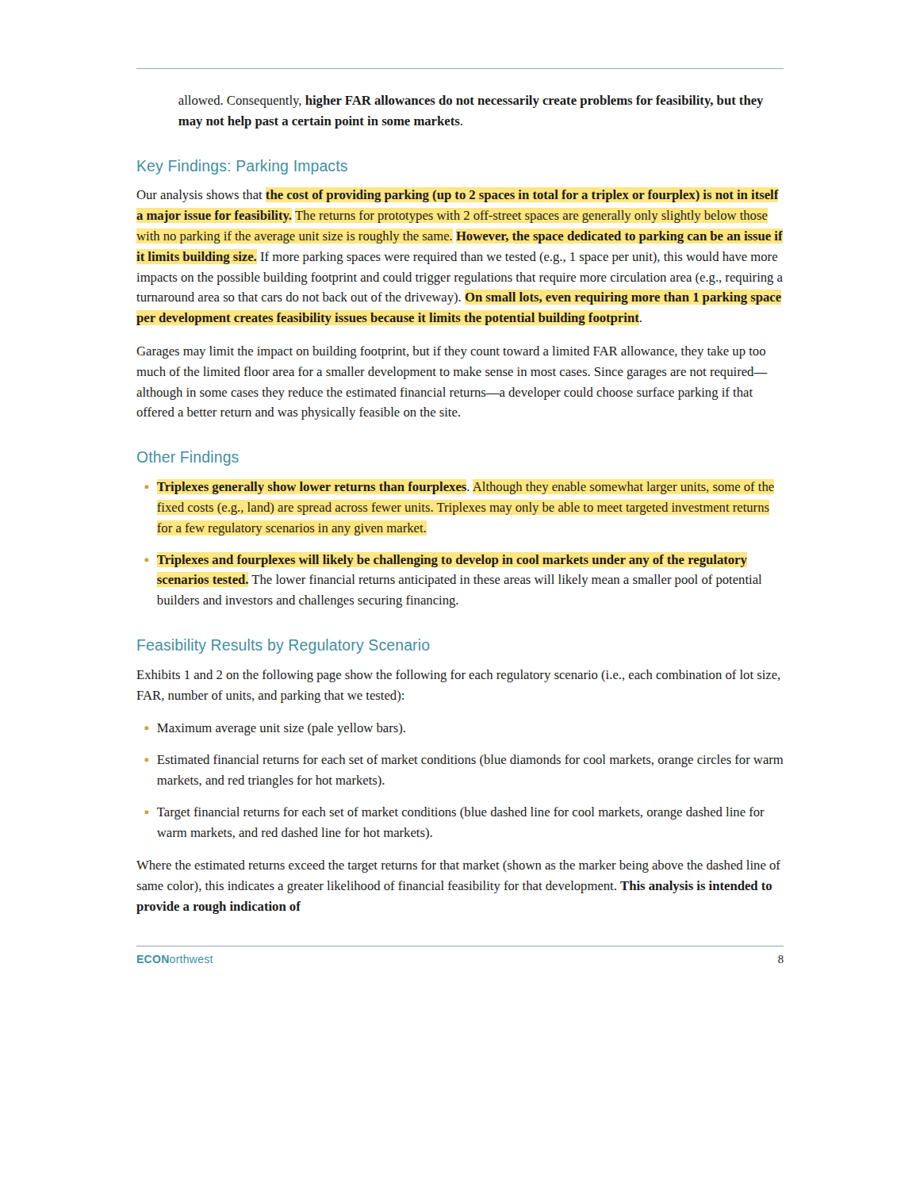allowed. Consequently, higher FAR allowances do not necessarily create problems for feasibility, but they may not help past a certain point in some markets.
Key Findings: Parking Impacts
Our analysis shows that the cost of providing parking (up to 2 spaces in total for a triplex or fourplex) is not in itself a major issue for feasibility. The returns for prototypes with 2 off-street spaces are generally only slightly below those with no parking if the average unit size is roughly the same. However, the space dedicated to parking can be an issue if it limits building size. If more parking spaces were required than we tested (e.g., 1 space per unit), this would have more impacts on the possible building footprint and could trigger regulations that require more circulation area (e.g., requiring a turnaround area so that cars do not back out of the driveway). On small lots, even requiring more than 1 parking space per development creates feasibility issues because it limits the potential building footprint.
Garages may limit the impact on building footprint, but if they count toward a limited FAR allowance, they take up too much of the limited floor area for a smaller development to make sense in most cases. Since garages are not required—although in some cases they reduce the estimated financial returns—a developer could choose surface parking if that offered a better return and was physically feasible on the site.
Other Findings
Triplexes generally show lower returns than fourplexes. Although they enable somewhat larger units, some of the fixed costs (e.g., land) are spread across fewer units. Triplexes may only be able to meet targeted investment returns for a few regulatory scenarios in any given market.
Triplexes and fourplexes will likely be challenging to develop in cool markets under any of the regulatory scenarios tested. The lower financial returns anticipated in these areas will likely mean a smaller pool of potential builders and investors and challenges securing financing.
Feasibility Results by Regulatory Scenario
Exhibits 1 and 2 on the following page show the following for each regulatory scenario (i.e., each combination of lot size, FAR, number of units, and parking that we tested):
Maximum average unit size (pale yellow bars).
Estimated financial returns for each set of market conditions (blue diamonds for cool markets, orange circles for warm markets, and red triangles for hot markets).
Target financial returns for each set of market conditions (blue dashed line for cool markets, orange dashed line for warm markets, and red dashed line for hot markets).
Where the estimated returns exceed the target returns for that market (shown as the marker being above the dashed line of same color), this indicates a greater likelihood of financial feasibility for that development. This analysis is intended to provide a rough indication of
ECONorthwest 8